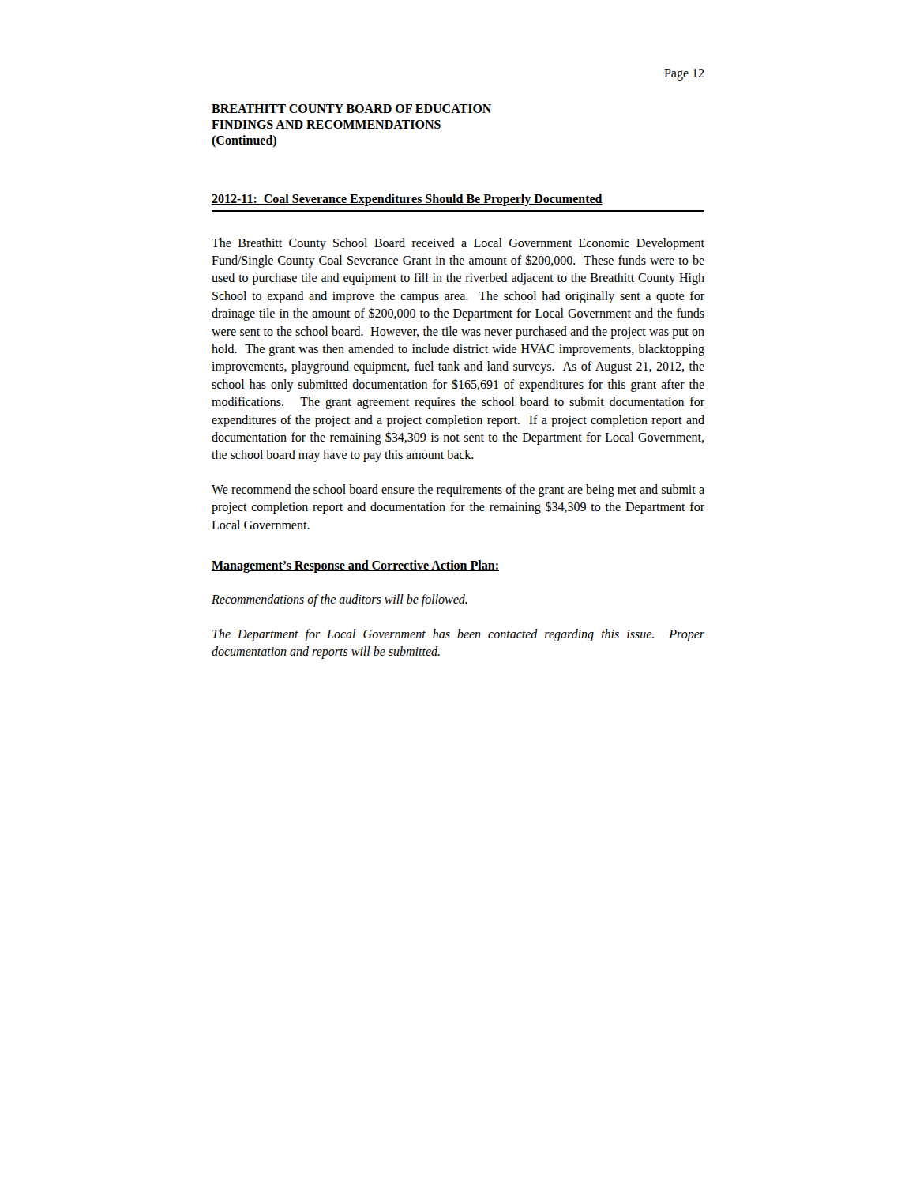Page 12
BREATHITT COUNTY BOARD OF EDUCATION
FINDINGS AND RECOMMENDATIONS
(Continued)
2012-11: Coal Severance Expenditures Should Be Properly Documented
The Breathitt County School Board received a Local Government Economic Development Fund/Single County Coal Severance Grant in the amount of $200,000. These funds were to be used to purchase tile and equipment to fill in the riverbed adjacent to the Breathitt County High School to expand and improve the campus area. The school had originally sent a quote for drainage tile in the amount of $200,000 to the Department for Local Government and the funds were sent to the school board. However, the tile was never purchased and the project was put on hold. The grant was then amended to include district wide HVAC improvements, blacktopping improvements, playground equipment, fuel tank and land surveys. As of August 21, 2012, the school has only submitted documentation for $165,691 of expenditures for this grant after the modifications. The grant agreement requires the school board to submit documentation for expenditures of the project and a project completion report. If a project completion report and documentation for the remaining $34,309 is not sent to the Department for Local Government, the school board may have to pay this amount back.
We recommend the school board ensure the requirements of the grant are being met and submit a project completion report and documentation for the remaining $34,309 to the Department for Local Government.
Management’s Response and Corrective Action Plan:
Recommendations of the auditors will be followed.
The Department for Local Government has been contacted regarding this issue. Proper documentation and reports will be submitted.